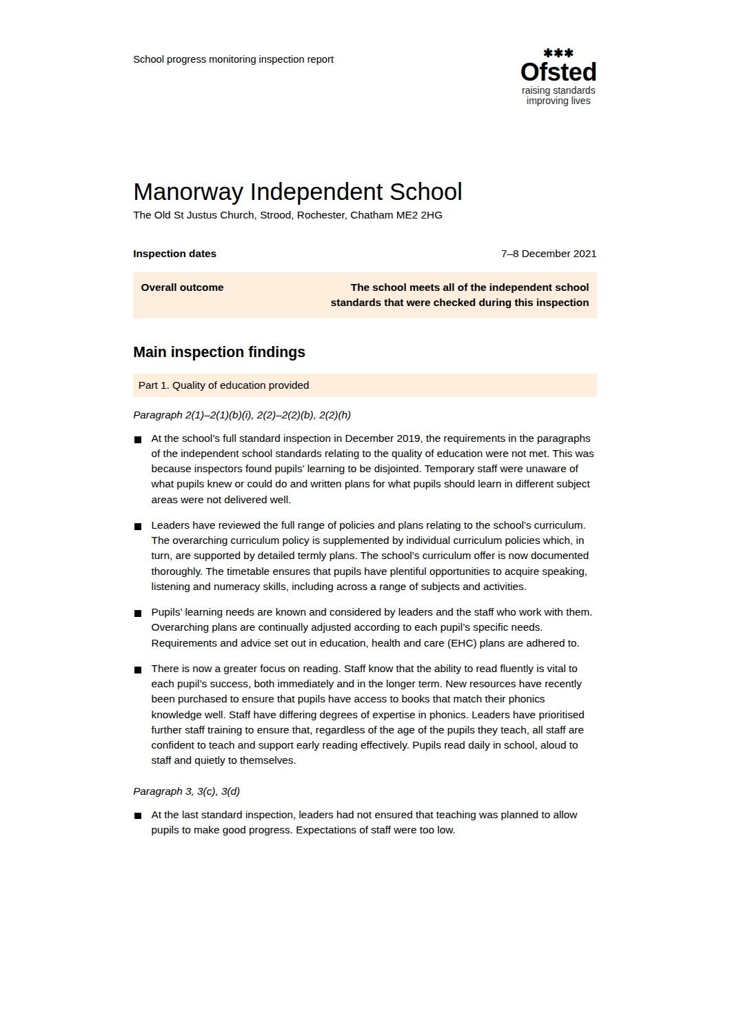School progress monitoring inspection report
✱✱✱
Ofsted
raising standards
improving lives
Manorway Independent School
The Old St Justus Church, Strood, Rochester, Chatham ME2 2HG
Inspection dates 7–8 December 2021
Overall outcome
The school meets all of the independent school standards that were checked during this inspection
Main inspection findings
Part 1. Quality of education provided
Paragraph 2(1)–2(1)(b)(i), 2(2)–2(2)(b), 2(2)(h)
At the school’s full standard inspection in December 2019, the requirements in the paragraphs of the independent school standards relating to the quality of education were not met. This was because inspectors found pupils’ learning to be disjointed. Temporary staff were unaware of what pupils knew or could do and written plans for what pupils should learn in different subject areas were not delivered well.
Leaders have reviewed the full range of policies and plans relating to the school’s curriculum. The overarching curriculum policy is supplemented by individual curriculum policies which, in turn, are supported by detailed termly plans. The school’s curriculum offer is now documented thoroughly. The timetable ensures that pupils have plentiful opportunities to acquire speaking, listening and numeracy skills, including across a range of subjects and activities.
Pupils’ learning needs are known and considered by leaders and the staff who work with them. Overarching plans are continually adjusted according to each pupil’s specific needs. Requirements and advice set out in education, health and care (EHC) plans are adhered to.
There is now a greater focus on reading. Staff know that the ability to read fluently is vital to each pupil’s success, both immediately and in the longer term. New resources have recently been purchased to ensure that pupils have access to books that match their phonics knowledge well. Staff have differing degrees of expertise in phonics. Leaders have prioritised further staff training to ensure that, regardless of the age of the pupils they teach, all staff are confident to teach and support early reading effectively. Pupils read daily in school, aloud to staff and quietly to themselves.
Paragraph 3, 3(c), 3(d)
At the last standard inspection, leaders had not ensured that teaching was planned to allow pupils to make good progress. Expectations of staff were too low.